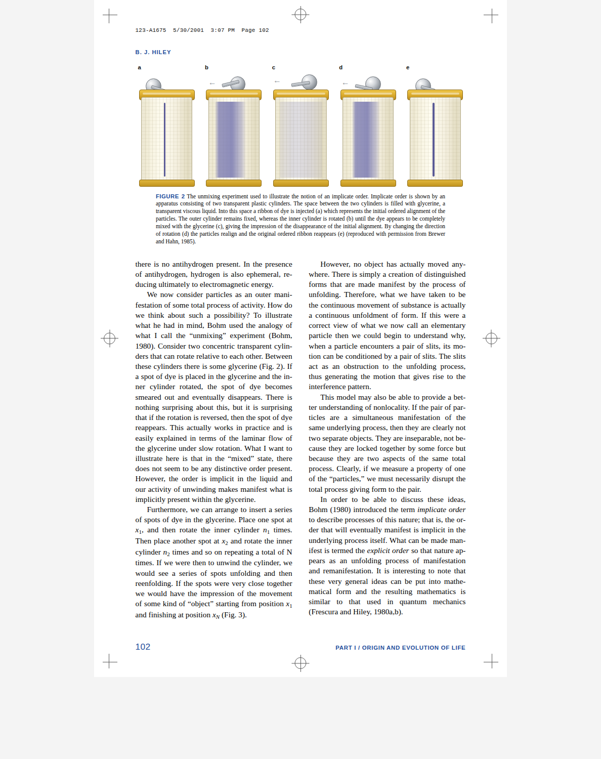123-A1675 5/30/2001 3:07 PM Page 102
B. J. HILEY
a
b
←
c
←
d
←
e
FIGURE 2 The unmixing experiment used to illustrate the notion of an implicate order. Implicate order is shown by an apparatus consisting of two transparent plastic cylinders. The space between the two cylinders is filled with glycerine, a transparent viscous liquid. Into this space a ribbon of dye is injected (a) which represents the initial ordered alignment of the particles. The outer cylinder remains fixed, whereas the inner cylinder is rotated (b) until the dye appears to be completely mixed with the glycerine (c), giving the impression of the disappearance of the initial alignment. By changing the direction of rotation (d) the particles realign and the original ordered ribbon reappears (e) (reproduced with permission from Brewer and Hahn, 1985).
there is no antihydrogen present. In the presence of antihydrogen, hydrogen is also ephemeral, reducing ultimately to electromagnetic energy.
We now consider particles as an outer manifestation of some total process of activity. How do we think about such a possibility? To illustrate what he had in mind, Bohm used the analogy of what I call the “unmixing” experiment (Bohm, 1980). Consider two concentric transparent cylinders that can rotate relative to each other. Between these cylinders there is some glycerine (Fig. 2). If a spot of dye is placed in the glycerine and the inner cylinder rotated, the spot of dye becomes smeared out and eventually disappears. There is nothing surprising about this, but it is surprising that if the rotation is reversed, then the spot of dye reappears. This actually works in practice and is easily explained in terms of the laminar flow of the glycerine under slow rotation. What I want to illustrate here is that in the “mixed” state, there does not seem to be any distinctive order present. However, the order is implicit in the liquid and our activity of unwinding makes manifest what is implicitly present within the glycerine.
Furthermore, we can arrange to insert a series of spots of dye in the glycerine. Place one spot at x1, and then rotate the inner cylinder n1 times. Then place another spot at x2 and rotate the inner cylinder n2 times and so on repeating a total of N times. If we were then to unwind the cylinder, we would see a series of spots unfolding and then reenfolding. If the spots were very close together we would have the impression of the movement of some kind of “object” starting from position x1 and finishing at position xN (Fig. 3).
However, no object has actually moved anywhere. There is simply a creation of distinguished forms that are made manifest by the process of unfolding. Therefore, what we have taken to be the continuous movement of substance is actually a continuous unfoldment of form. If this were a correct view of what we now call an elementary particle then we could begin to understand why, when a particle encounters a pair of slits, its motion can be conditioned by a pair of slits. The slits act as an obstruction to the unfolding process, thus generating the motion that gives rise to the interference pattern.
This model may also be able to provide a better understanding of nonlocality. If the pair of particles are a simultaneous manifestation of the same underlying process, then they are clearly not two separate objects. They are inseparable, not because they are locked together by some force but because they are two aspects of the same total process. Clearly, if we measure a property of one of the “particles,” we must necessarily disrupt the total process giving form to the pair.
In order to be able to discuss these ideas, Bohm (1980) introduced the term implicate order to describe processes of this nature; that is, the order that will eventually manifest is implicit in the underlying process itself. What can be made manifest is termed the explicit order so that nature appears as an unfolding process of manifestation and remanifestation. It is interesting to note that these very general ideas can be put into mathematical form and the resulting mathematics is similar to that used in quantum mechanics (Frescura and Hiley, 1980a,b).
102 PART I / ORIGIN AND EVOLUTION OF LIFE